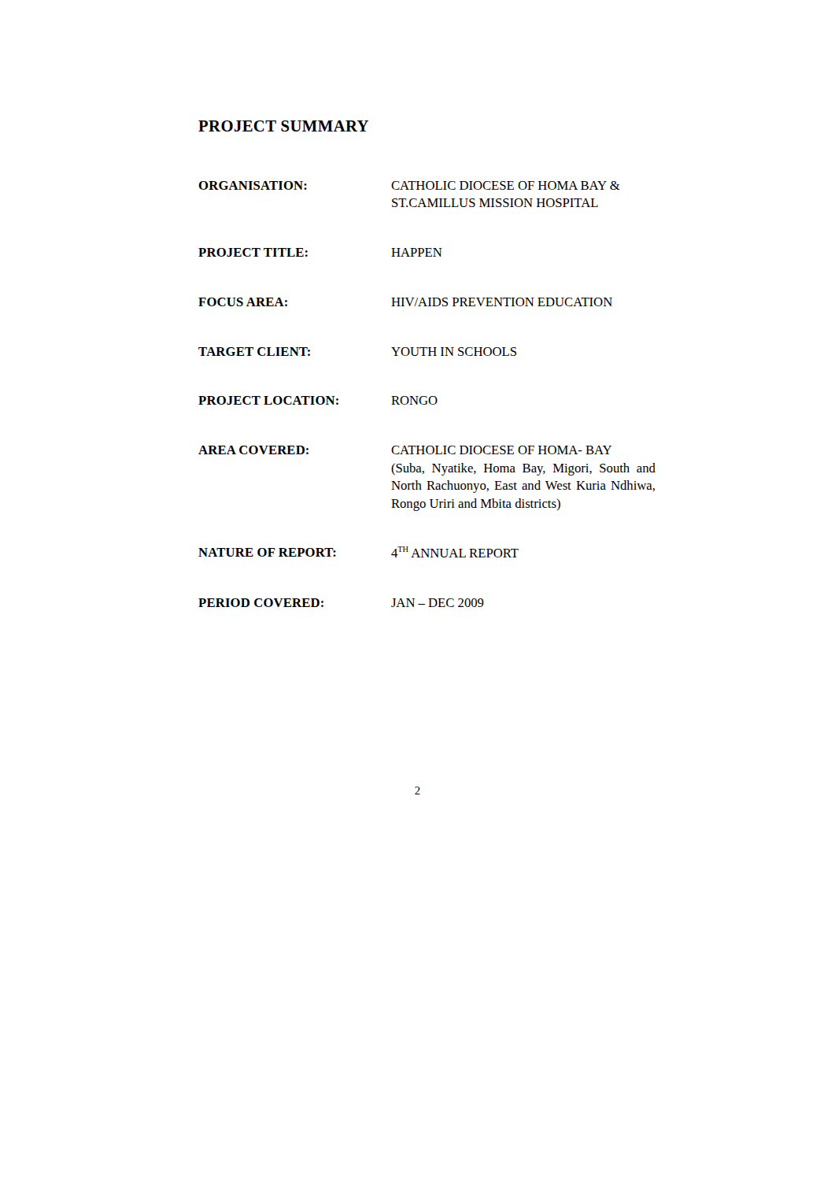PROJECT SUMMARY
| ORGANISATION: | CATHOLIC DIOCESE OF HOMA BAY & ST.CAMILLUS MISSION HOSPITAL |
| PROJECT TITLE: | HAPPEN |
| FOCUS AREA: | HIV/AIDS PREVENTION EDUCATION |
| TARGET CLIENT: | YOUTH IN SCHOOLS |
| PROJECT LOCATION: | RONGO |
| AREA COVERED: | CATHOLIC DIOCESE OF HOMA- BAY (Suba, Nyatike, Homa Bay, Migori, South and North Rachuonyo, East and West Kuria Ndhiwa, Rongo Uriri and Mbita districts) |
| NATURE OF REPORT: | 4 TH ANNUAL REPORT |
| PERIOD COVERED: | JAN – DEC 2009 |
2